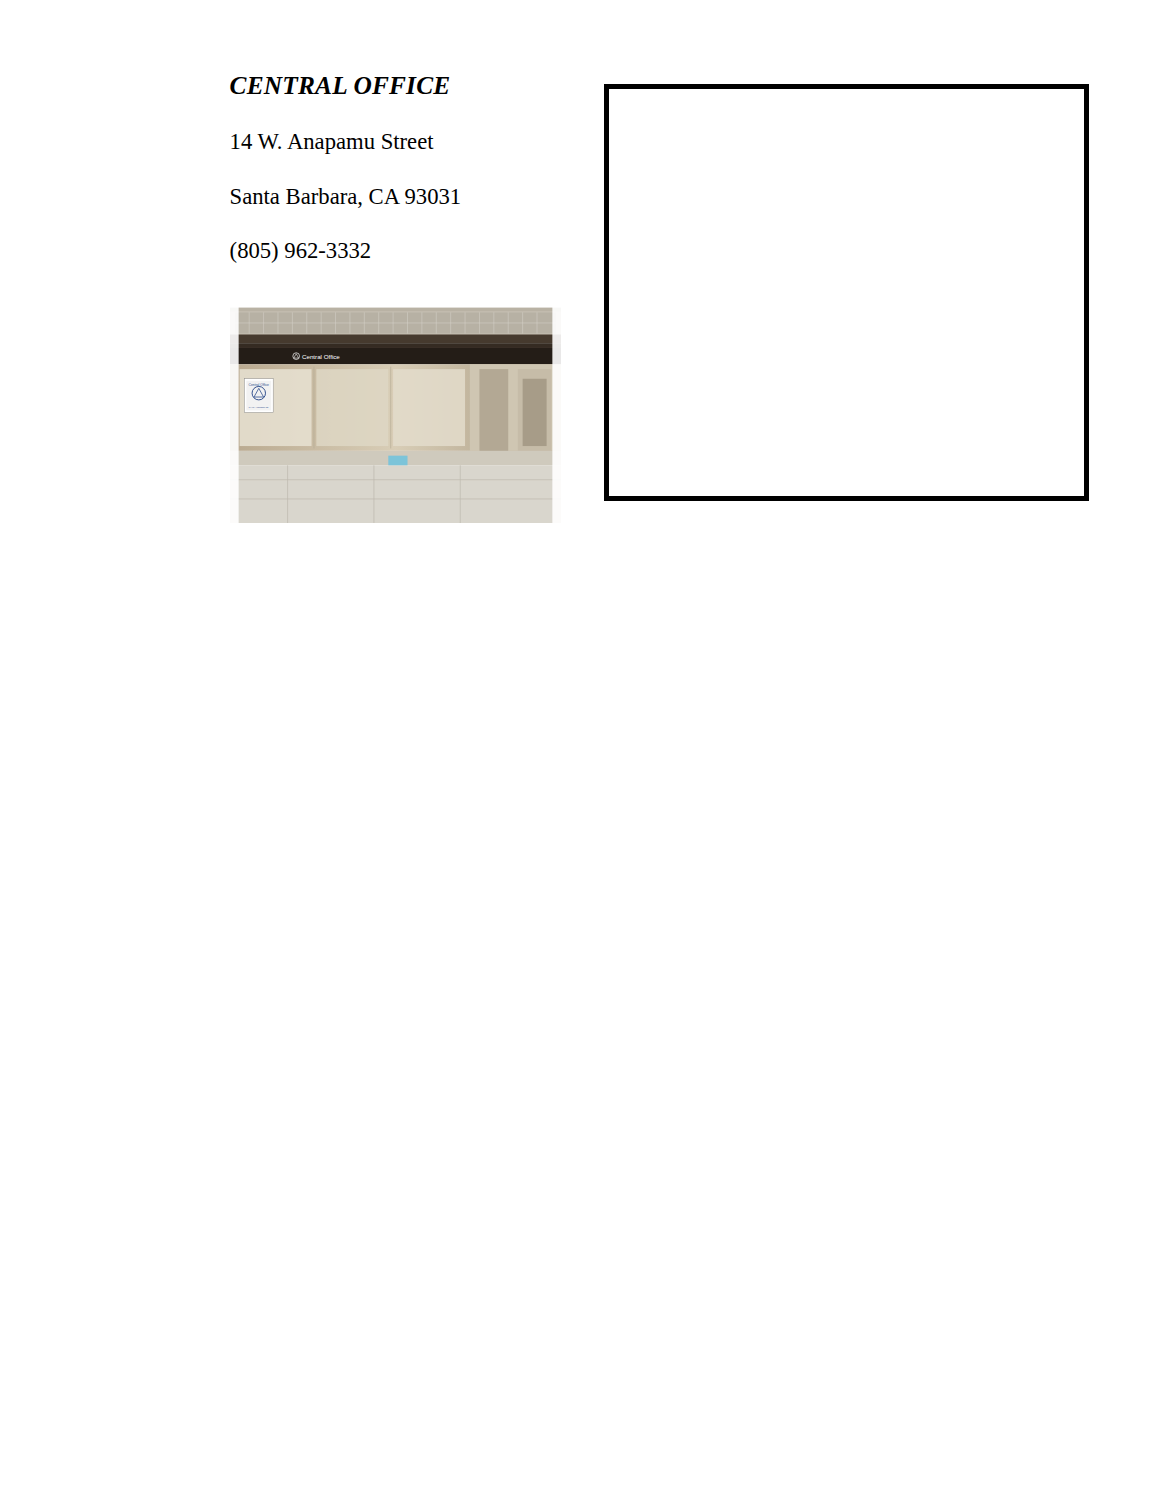CENTRAL OFFICE
14 W. Anapamu Street
Santa Barbara, CA 93031
(805) 962-3332